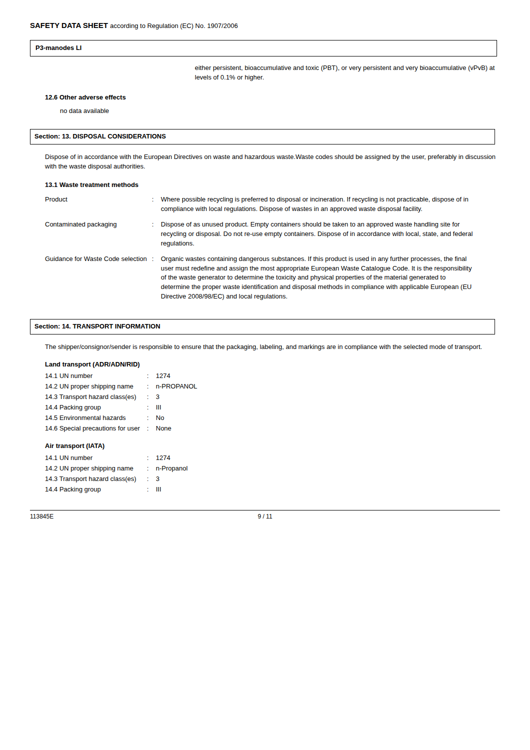SAFETY DATA SHEET according to Regulation (EC) No. 1907/2006
P3-manodes LI
either persistent, bioaccumulative and toxic (PBT), or very persistent and very bioaccumulative (vPvB) at levels of 0.1% or higher.
12.6 Other adverse effects
no data available
Section: 13. DISPOSAL CONSIDERATIONS
Dispose of in accordance with the European Directives on waste and hazardous waste.Waste codes should be assigned by the user, preferably in discussion with the waste disposal authorities.
13.1 Waste treatment methods
| Product | : | Where possible recycling is preferred to disposal or incineration. If recycling is not practicable, dispose of in compliance with local regulations. Dispose of wastes in an approved waste disposal facility. |
| Contaminated packaging | : | Dispose of as unused product. Empty containers should be taken to an approved waste handling site for recycling or disposal. Do not re-use empty containers. Dispose of in accordance with local, state, and federal regulations. |
| Guidance for Waste Code selection | : | Organic wastes containing dangerous substances. If this product is used in any further processes, the final user must redefine and assign the most appropriate European Waste Catalogue Code. It is the responsibility of the waste generator to determine the toxicity and physical properties of the material generated to determine the proper waste identification and disposal methods in compliance with applicable European (EU Directive 2008/98/EC) and local regulations. |
Section: 14. TRANSPORT INFORMATION
The shipper/consignor/sender is responsible to ensure that the packaging, labeling, and markings are in compliance with the selected mode of transport.
Land transport (ADR/ADN/RID)
| 14.1 UN number | : | 1274 |
| 14.2 UN proper shipping name | : | n-PROPANOL |
| 14.3 Transport hazard class(es) | : | 3 |
| 14.4 Packing group | : | III |
| 14.5 Environmental hazards | : | No |
| 14.6 Special precautions for user | : | None |
Air transport (IATA)
| 14.1 UN number | : | 1274 |
| 14.2 UN proper shipping name | : | n-Propanol |
| 14.3 Transport hazard class(es) | : | 3 |
| 14.4 Packing group | : | III |
113845E 9 / 11